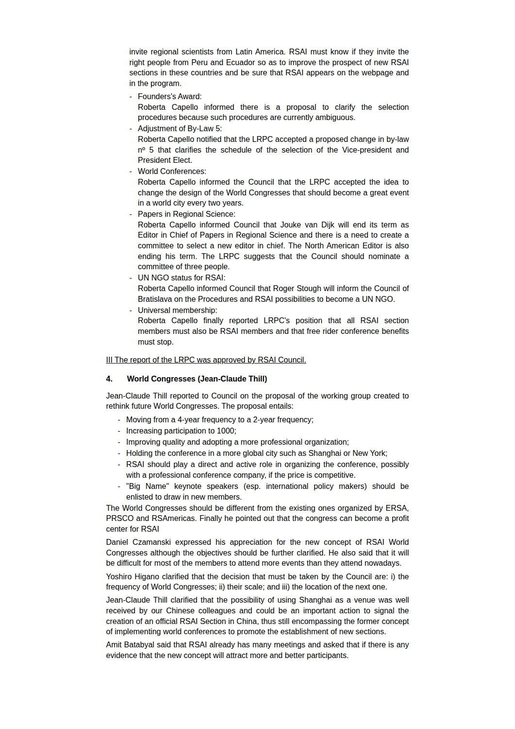invite regional scientists from Latin America. RSAI must know if they invite the right people from Peru and Ecuador so as to improve the prospect of new RSAI sections in these countries and be sure that RSAI appears on the webpage and in the program.
Founders's Award: Roberta Capello informed there is a proposal to clarify the selection procedures because such procedures are currently ambiguous.
Adjustment of By-Law 5: Roberta Capello notified that the LRPC accepted a proposed change in by-law nº 5 that clarifies the schedule of the selection of the Vice-president and President Elect.
World Conferences: Roberta Capello informed the Council that the LRPC accepted the idea to change the design of the World Congresses that should become a great event in a world city every two years.
Papers in Regional Science: Roberta Capello informed Council that Jouke van Dijk will end its term as Editor in Chief of Papers in Regional Science and there is a need to create a committee to select a new editor in chief. The North American Editor is also ending his term. The LRPC suggests that the Council should nominate a committee of three people.
UN NGO status for RSAI: Roberta Capello informed Council that Roger Stough will inform the Council of Bratislava on the Procedures and RSAI possibilities to become a UN NGO.
Universal membership: Roberta Capello finally reported LRPC's position that all RSAI section members must also be RSAI members and that free rider conference benefits must stop.
III The report of the LRPC was approved by RSAI Council.
4. World Congresses (Jean-Claude Thill)
Jean-Claude Thill reported to Council on the proposal of the working group created to rethink future World Congresses. The proposal entails:
Moving from a 4-year frequency to a 2-year frequency;
Increasing participation to 1000;
Improving quality and adopting a more professional organization;
Holding the conference in a more global city such as Shanghai or New York;
RSAI should play a direct and active role in organizing the conference, possibly with a professional conference company, if the price is competitive.
"Big Name" keynote speakers (esp. international policy makers) should be enlisted to draw in new members.
The World Congresses should be different from the existing ones organized by ERSA, PRSCO and RSAmericas. Finally he pointed out that the congress can become a profit center for RSAI
Daniel Czamanski expressed his appreciation for the new concept of RSAI World Congresses although the objectives should be further clarified. He also said that it will be difficult for most of the members to attend more events than they attend nowadays.
Yoshiro Higano clarified that the decision that must be taken by the Council are: i) the frequency of World Congresses; ii) their scale; and iii) the location of the next one.
Jean-Claude Thill clarified that the possibility of using Shanghai as a venue was well received by our Chinese colleagues and could be an important action to signal the creation of an official RSAI Section in China, thus still encompassing the former concept of implementing world conferences to promote the establishment of new sections.
Amit Batabyal said that RSAI already has many meetings and asked that if there is any evidence that the new concept will attract more and better participants.